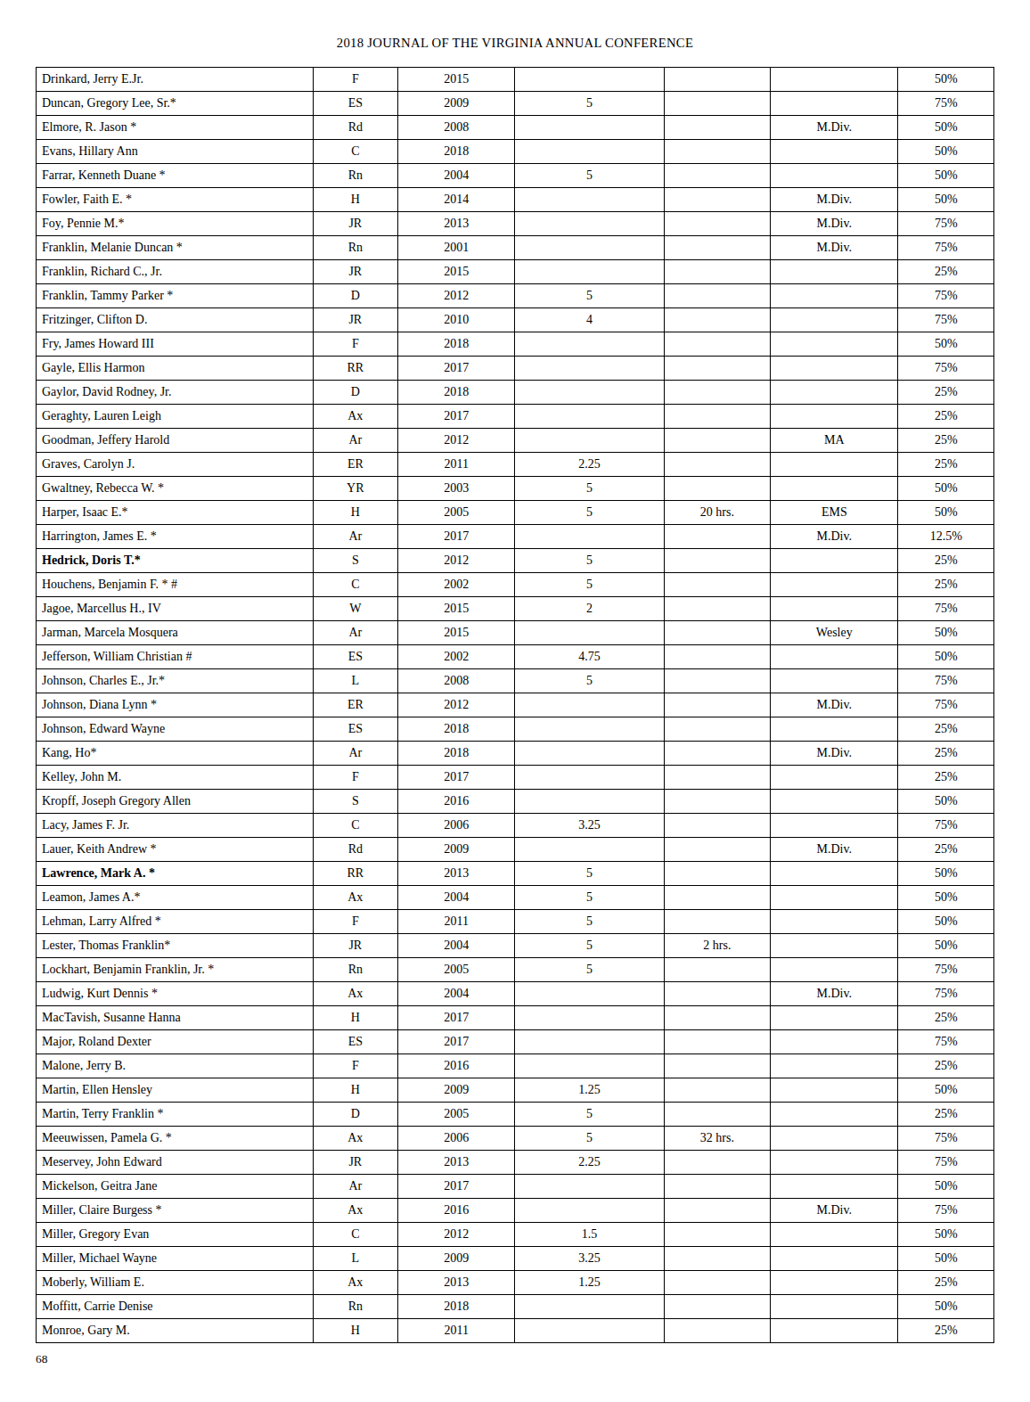2018 JOURNAL OF THE VIRGINIA ANNUAL CONFERENCE
| Drinkard, Jerry E.Jr. | F | 2015 | | | | 50% |
| Duncan, Gregory Lee, Sr.* | ES | 2009 | 5 | | | 75% |
| Elmore, R. Jason * | Rd | 2008 | | | M.Div. | 50% |
| Evans, Hillary Ann | C | 2018 | | | | 50% |
| Farrar, Kenneth Duane * | Rn | 2004 | 5 | | | 50% |
| Fowler, Faith E. * | H | 2014 | | | M.Div. | 50% |
| Foy, Pennie M.* | JR | 2013 | | | M.Div. | 75% |
| Franklin, Melanie Duncan * | Rn | 2001 | | | M.Div. | 75% |
| Franklin, Richard C., Jr. | JR | 2015 | | | | 25% |
| Franklin, Tammy Parker * | D | 2012 | 5 | | | 75% |
| Fritzinger, Clifton D. | JR | 2010 | 4 | | | 75% |
| Fry, James Howard III | F | 2018 | | | | 50% |
| Gayle, Ellis Harmon | RR | 2017 | | | | 75% |
| Gaylor, David Rodney, Jr. | D | 2018 | | | | 25% |
| Geraghty, Lauren Leigh | Ax | 2017 | | | | 25% |
| Goodman, Jeffery Harold | Ar | 2012 | | | MA | 25% |
| Graves, Carolyn J. | ER | 2011 | 2.25 | | | 25% |
| Gwaltney, Rebecca W. * | YR | 2003 | 5 | | | 50% |
| Harper, Isaac E.* | H | 2005 | 5 | 20 hrs. | EMS | 50% |
| Harrington, James E. * | Ar | 2017 | | | M.Div. | 12.5% |
| Hedrick, Doris T.* | S | 2012 | 5 | | | 25% |
| Houchens, Benjamin F. * # | C | 2002 | 5 | | | 25% |
| Jagoe, Marcellus H., IV | W | 2015 | 2 | | | 75% |
| Jarman, Marcela Mosquera | Ar | 2015 | | | Wesley | 50% |
| Jefferson, William Christian # | ES | 2002 | 4.75 | | | 50% |
| Johnson, Charles E., Jr.* | L | 2008 | 5 | | | 75% |
| Johnson, Diana Lynn * | ER | 2012 | | | M.Div. | 75% |
| Johnson, Edward Wayne | ES | 2018 | | | | 25% |
| Kang, Ho* | Ar | 2018 | | | M.Div. | 25% |
| Kelley, John M. | F | 2017 | | | | 25% |
| Kropff, Joseph Gregory Allen | S | 2016 | | | | 50% |
| Lacy, James F. Jr. | C | 2006 | 3.25 | | | 75% |
| Lauer, Keith Andrew * | Rd | 2009 | | | M.Div. | 25% |
| Lawrence, Mark A. * | RR | 2013 | 5 | | | 50% |
| Leamon, James A.* | Ax | 2004 | 5 | | | 50% |
| Lehman, Larry Alfred * | F | 2011 | 5 | | | 50% |
| Lester, Thomas Franklin* | JR | 2004 | 5 | 2 hrs. | | 50% |
| Lockhart, Benjamin Franklin, Jr. * | Rn | 2005 | 5 | | | 75% |
| Ludwig, Kurt Dennis * | Ax | 2004 | | | M.Div. | 75% |
| MacTavish, Susanne Hanna | H | 2017 | | | | 25% |
| Major, Roland Dexter | ES | 2017 | | | | 75% |
| Malone, Jerry B. | F | 2016 | | | | 25% |
| Martin, Ellen Hensley | H | 2009 | 1.25 | | | 50% |
| Martin, Terry Franklin * | D | 2005 | 5 | | | 25% |
| Meeuwissen, Pamela G. * | Ax | 2006 | 5 | 32 hrs. | | 75% |
| Meservey, John Edward | JR | 2013 | 2.25 | | | 75% |
| Mickelson, Geitra Jane | Ar | 2017 | | | | 50% |
| Miller, Claire Burgess * | Ax | 2016 | | | M.Div. | 75% |
| Miller, Gregory Evan | C | 2012 | 1.5 | | | 50% |
| Miller, Michael Wayne | L | 2009 | 3.25 | | | 50% |
| Moberly, William E. | Ax | 2013 | 1.25 | | | 25% |
| Moffitt, Carrie Denise | Rn | 2018 | | | | 50% |
| Monroe, Gary M. | H | 2011 | | | | 25% |
68